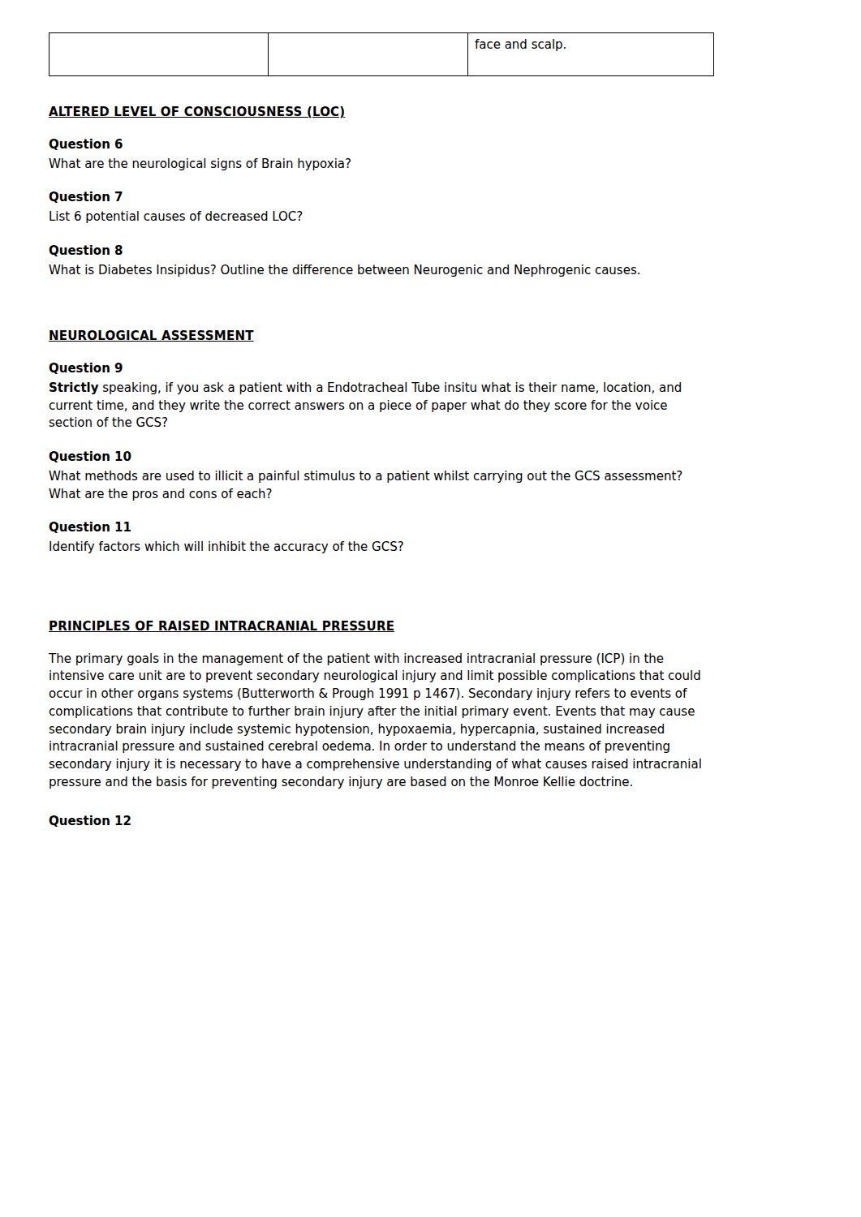| | | face and scalp. |
ALTERED LEVEL OF CONSCIOUSNESS (LOC)
Question 6
What are the neurological signs of Brain hypoxia?
Question 7
List 6 potential causes of decreased LOC?
Question 8
What is Diabetes Insipidus? Outline the difference between Neurogenic and Nephrogenic causes.
NEUROLOGICAL ASSESSMENT
Question 9
Strictly speaking, if you ask a patient with a Endotracheal Tube insitu what is their name, location, and current time, and they write the correct answers on a piece of paper what do they score for the voice section of the GCS?
Question 10
What methods are used to illicit a painful stimulus to a patient whilst carrying out the GCS assessment? What are the pros and cons of each?
Question 11
Identify factors which will inhibit the accuracy of the GCS?
PRINCIPLES OF RAISED INTRACRANIAL PRESSURE
The primary goals in the management of the patient with increased intracranial pressure (ICP) in the intensive care unit are to prevent secondary neurological injury and limit possible complications that could occur in other organs systems (Butterworth & Prough 1991 p 1467). Secondary injury refers to events of complications that contribute to further brain injury after the initial primary event. Events that may cause secondary brain injury include systemic hypotension, hypoxaemia, hypercapnia, sustained increased intracranial pressure and sustained cerebral oedema. In order to understand the means of preventing secondary injury it is necessary to have a comprehensive understanding of what causes raised intracranial pressure and the basis for preventing secondary injury are based on the Monroe Kellie doctrine.
Question 12